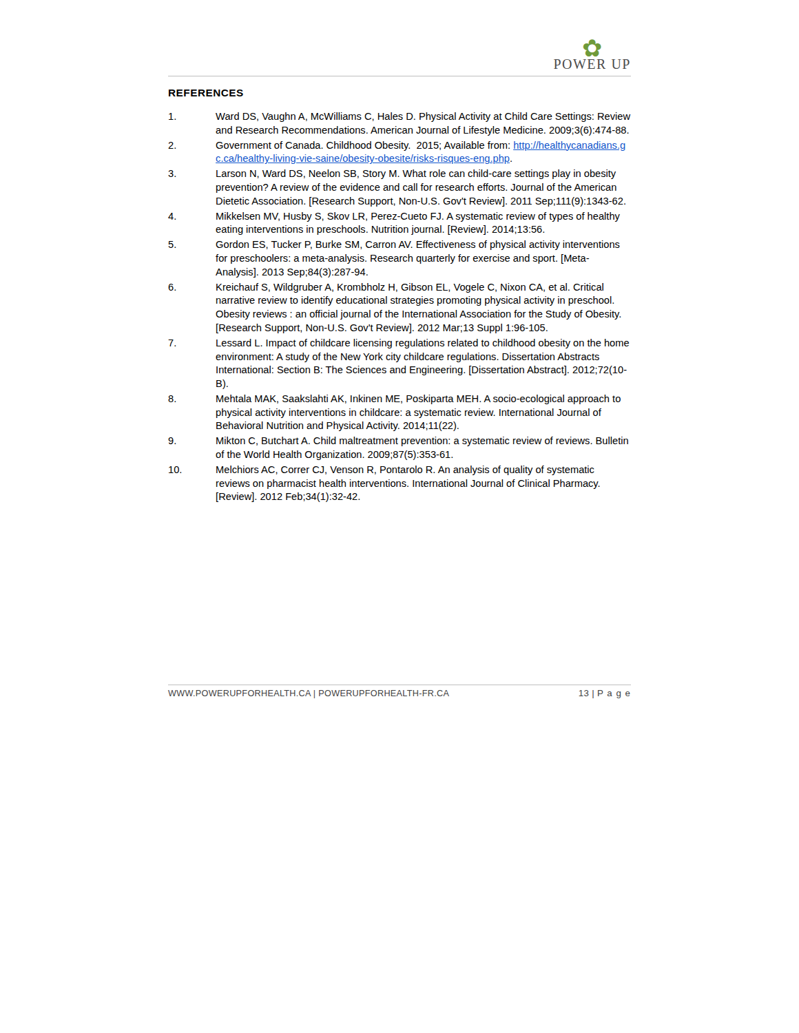✿ POWER UP
REFERENCES
1. Ward DS, Vaughn A, McWilliams C, Hales D. Physical Activity at Child Care Settings: Review and Research Recommendations. American Journal of Lifestyle Medicine. 2009;3(6):474-88.
2. Government of Canada. Childhood Obesity. 2015; Available from: http://healthycanadians.gc.ca/healthy-living-vie-saine/obesity-obesite/risks-risques-eng.php.
3. Larson N, Ward DS, Neelon SB, Story M. What role can child-care settings play in obesity prevention? A review of the evidence and call for research efforts. Journal of the American Dietetic Association. [Research Support, Non-U.S. Gov't Review]. 2011 Sep;111(9):1343-62.
4. Mikkelsen MV, Husby S, Skov LR, Perez-Cueto FJ. A systematic review of types of healthy eating interventions in preschools. Nutrition journal. [Review]. 2014;13:56.
5. Gordon ES, Tucker P, Burke SM, Carron AV. Effectiveness of physical activity interventions for preschoolers: a meta-analysis. Research quarterly for exercise and sport. [Meta-Analysis]. 2013 Sep;84(3):287-94.
6. Kreichauf S, Wildgruber A, Krombholz H, Gibson EL, Vogele C, Nixon CA, et al. Critical narrative review to identify educational strategies promoting physical activity in preschool. Obesity reviews : an official journal of the International Association for the Study of Obesity. [Research Support, Non-U.S. Gov't Review]. 2012 Mar;13 Suppl 1:96-105.
7. Lessard L. Impact of childcare licensing regulations related to childhood obesity on the home environment: A study of the New York city childcare regulations. Dissertation Abstracts International: Section B: The Sciences and Engineering. [Dissertation Abstract]. 2012;72(10-B).
8. Mehtala MAK, Saakslahti AK, Inkinen ME, Poskiparta MEH. A socio-ecological approach to physical activity interventions in childcare: a systematic review. International Journal of Behavioral Nutrition and Physical Activity. 2014;11(22).
9. Mikton C, Butchart A. Child maltreatment prevention: a systematic review of reviews. Bulletin of the World Health Organization. 2009;87(5):353-61.
10. Melchiors AC, Correr CJ, Venson R, Pontarolo R. An analysis of quality of systematic reviews on pharmacist health interventions. International Journal of Clinical Pharmacy. [Review]. 2012 Feb;34(1):32-42.
www.powerupforhealth.ca | powerupforhealth-fr.ca
13 | P a g e